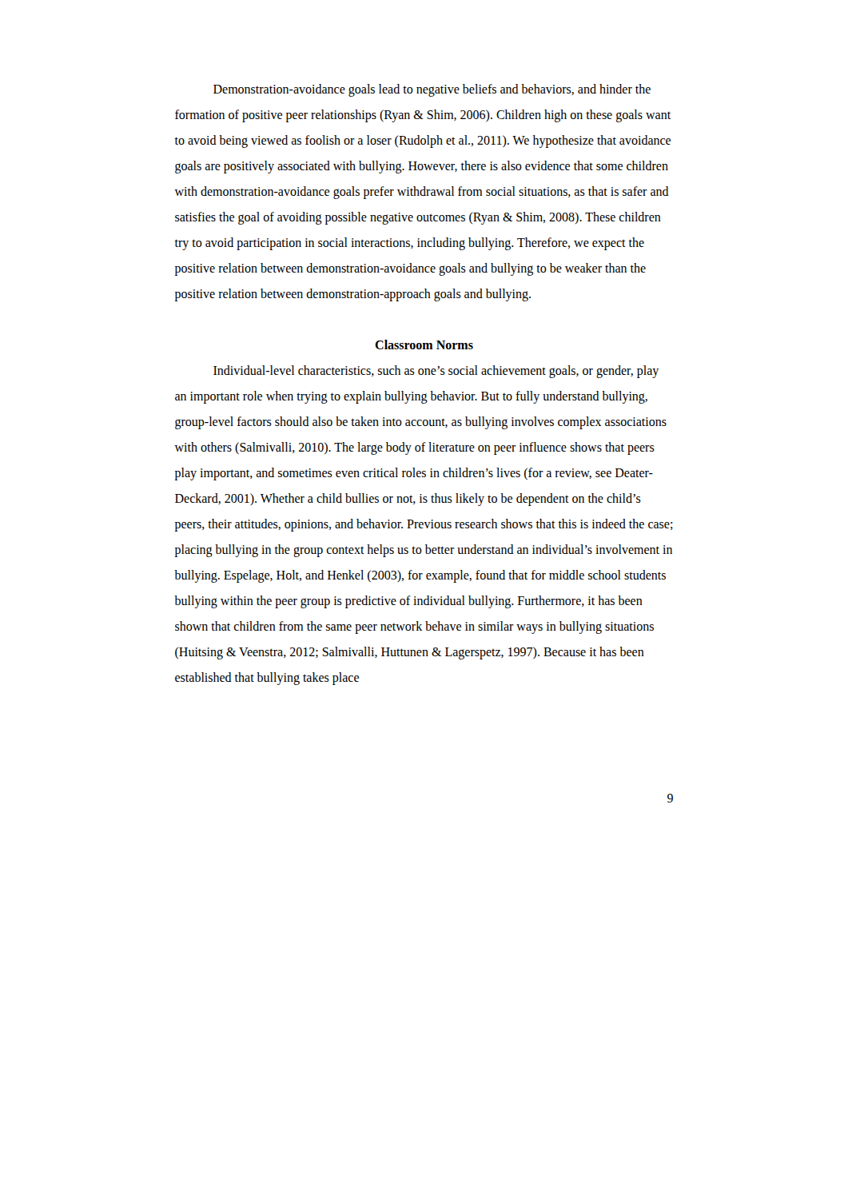Demonstration-avoidance goals lead to negative beliefs and behaviors, and hinder the formation of positive peer relationships (Ryan & Shim, 2006). Children high on these goals want to avoid being viewed as foolish or a loser (Rudolph et al., 2011). We hypothesize that avoidance goals are positively associated with bullying. However, there is also evidence that some children with demonstration-avoidance goals prefer withdrawal from social situations, as that is safer and satisfies the goal of avoiding possible negative outcomes (Ryan & Shim, 2008). These children try to avoid participation in social interactions, including bullying. Therefore, we expect the positive relation between demonstration-avoidance goals and bullying to be weaker than the positive relation between demonstration-approach goals and bullying.
Classroom Norms
Individual-level characteristics, such as one’s social achievement goals, or gender, play an important role when trying to explain bullying behavior. But to fully understand bullying, group-level factors should also be taken into account, as bullying involves complex associations with others (Salmivalli, 2010). The large body of literature on peer influence shows that peers play important, and sometimes even critical roles in children’s lives (for a review, see Deater-Deckard, 2001). Whether a child bullies or not, is thus likely to be dependent on the child’s peers, their attitudes, opinions, and behavior. Previous research shows that this is indeed the case; placing bullying in the group context helps us to better understand an individual’s involvement in bullying. Espelage, Holt, and Henkel (2003), for example, found that for middle school students bullying within the peer group is predictive of individual bullying. Furthermore, it has been shown that children from the same peer network behave in similar ways in bullying situations (Huitsing & Veenstra, 2012; Salmivalli, Huttunen & Lagerspetz, 1997). Because it has been established that bullying takes place
9